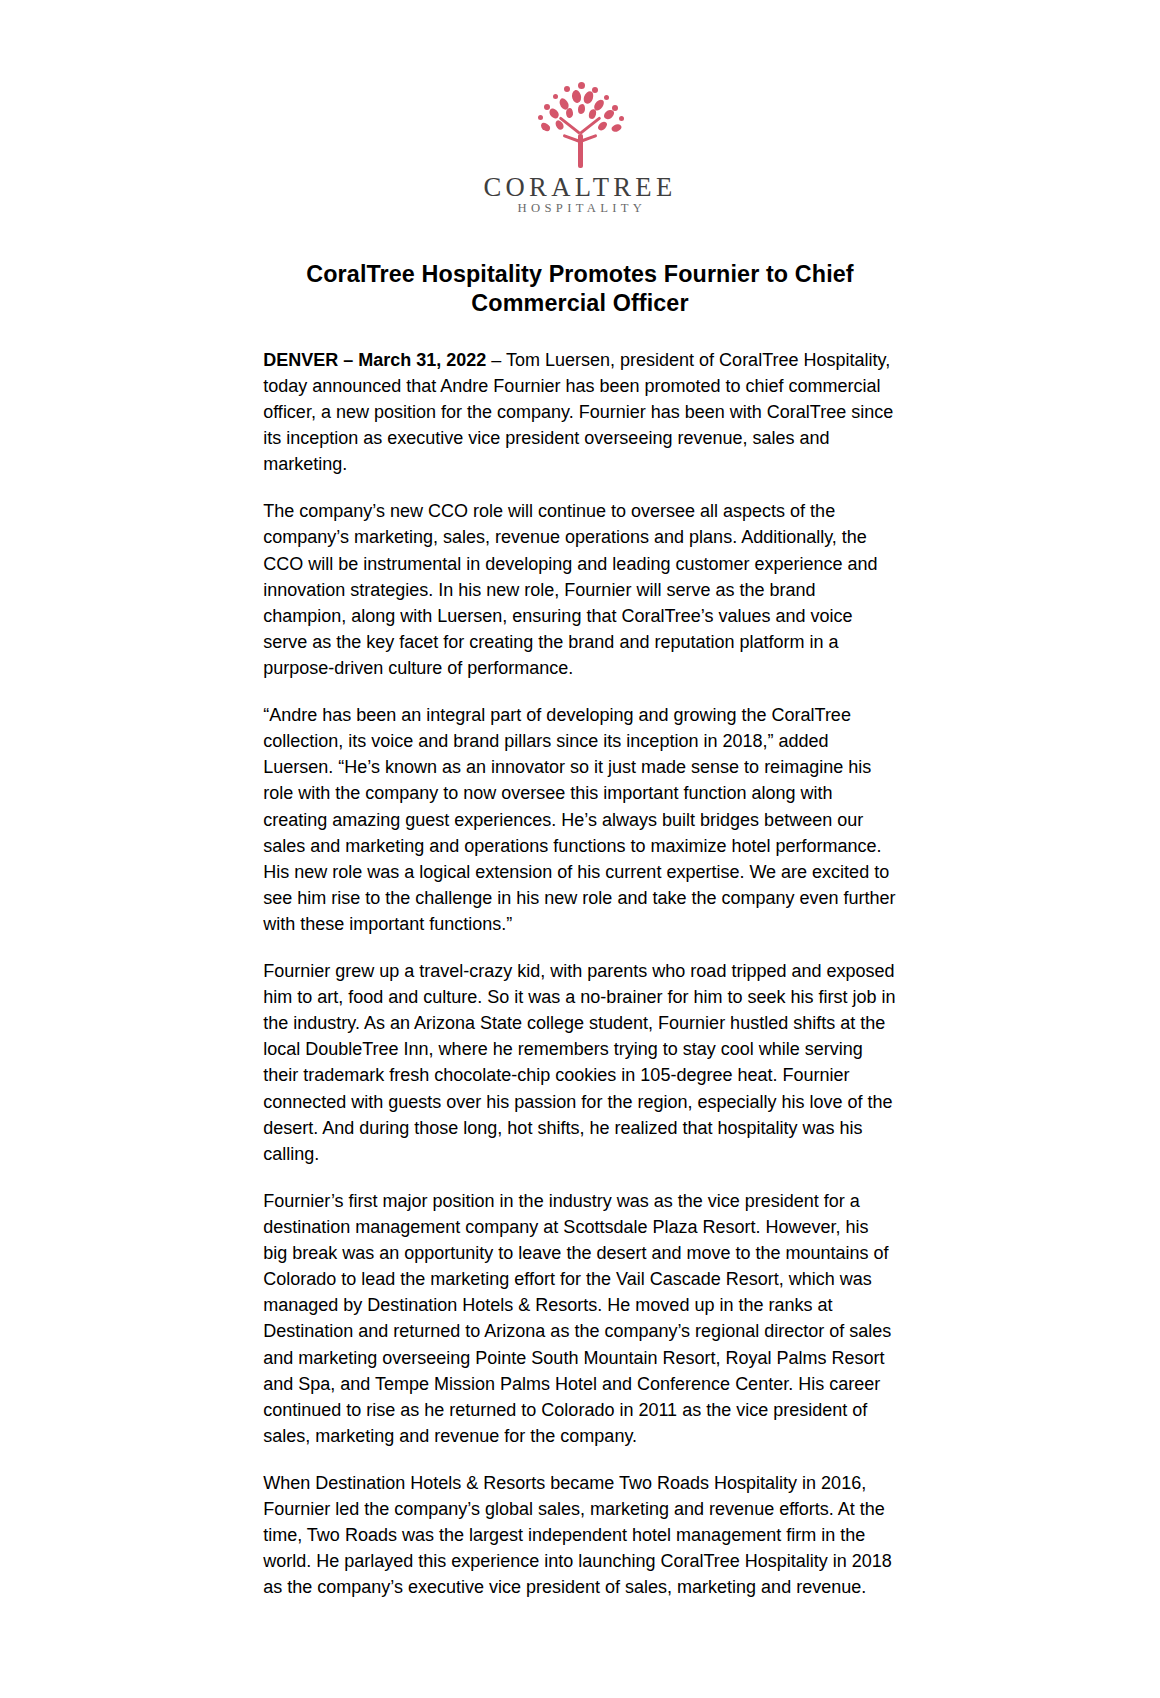CORALTREE
HOSPITALITY
CoralTree Hospitality Promotes Fournier to Chief Commercial Officer
DENVER – March 31, 2022 – Tom Luersen, president of CoralTree Hospitality, today announced that Andre Fournier has been promoted to chief commercial officer, a new position for the company. Fournier has been with CoralTree since its inception as executive vice president overseeing revenue, sales and marketing.
The company’s new CCO role will continue to oversee all aspects of the company’s marketing, sales, revenue operations and plans. Additionally, the CCO will be instrumental in developing and leading customer experience and innovation strategies. In his new role, Fournier will serve as the brand champion, along with Luersen, ensuring that CoralTree’s values and voice serve as the key facet for creating the brand and reputation platform in a purpose-driven culture of performance.
“Andre has been an integral part of developing and growing the CoralTree collection, its voice and brand pillars since its inception in 2018,” added Luersen. “He’s known as an innovator so it just made sense to reimagine his role with the company to now oversee this important function along with creating amazing guest experiences. He’s always built bridges between our sales and marketing and operations functions to maximize hotel performance. His new role was a logical extension of his current expertise. We are excited to see him rise to the challenge in his new role and take the company even further with these important functions.”
Fournier grew up a travel-crazy kid, with parents who road tripped and exposed him to art, food and culture. So it was a no-brainer for him to seek his first job in the industry. As an Arizona State college student, Fournier hustled shifts at the local DoubleTree Inn, where he remembers trying to stay cool while serving their trademark fresh chocolate-chip cookies in 105-degree heat. Fournier connected with guests over his passion for the region, especially his love of the desert. And during those long, hot shifts, he realized that hospitality was his calling.
Fournier’s first major position in the industry was as the vice president for a destination management company at Scottsdale Plaza Resort. However, his big break was an opportunity to leave the desert and move to the mountains of Colorado to lead the marketing effort for the Vail Cascade Resort, which was managed by Destination Hotels & Resorts. He moved up in the ranks at Destination and returned to Arizona as the company’s regional director of sales and marketing overseeing Pointe South Mountain Resort, Royal Palms Resort and Spa, and Tempe Mission Palms Hotel and Conference Center. His career continued to rise as he returned to Colorado in 2011 as the vice president of sales, marketing and revenue for the company.
When Destination Hotels & Resorts became Two Roads Hospitality in 2016, Fournier led the company’s global sales, marketing and revenue efforts. At the time, Two Roads was the largest independent hotel management firm in the world. He parlayed this experience into launching CoralTree Hospitality in 2018 as the company’s executive vice president of sales, marketing and revenue.